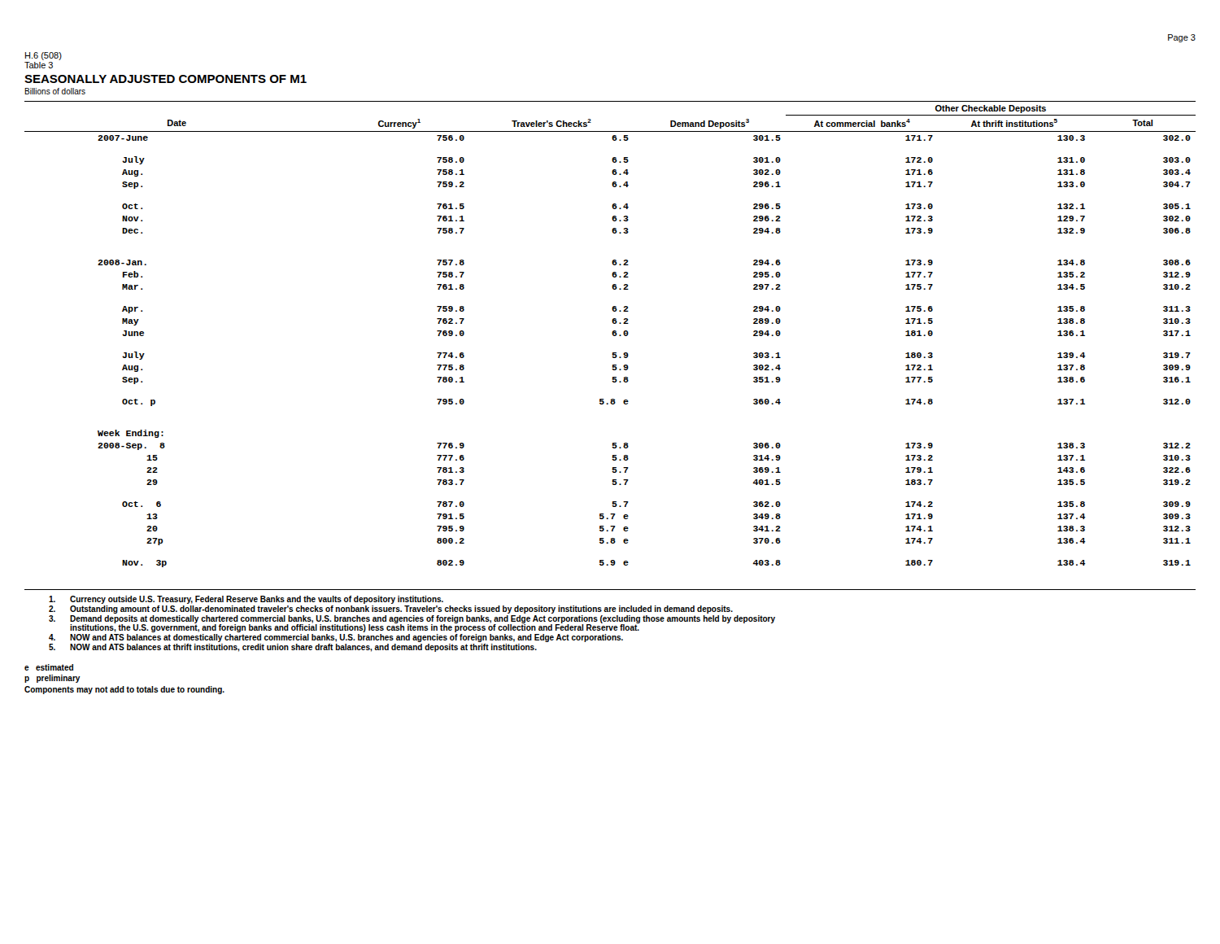Page 3
H.6 (508)
Table 3
SEASONALLY ADJUSTED COMPONENTS OF M1
Billions of dollars
| | Other Checkable Deposits |
| --- | --- |
| Date | Currency 1 | Traveler's Checks 2 | Demand Deposits 3 | At commercial banks 4 | At thrift institutions 5 | Total |
| 2007-June | 756.0 | 6.5 | 301.5 | 171.7 | 130.3 | 302.0 |
| July | 758.0 | 6.5 | 301.0 | 172.0 | 131.0 | 303.0 |
| Aug. | 758.1 | 6.4 | 302.0 | 171.6 | 131.8 | 303.4 |
| Sep. | 759.2 | 6.4 | 296.1 | 171.7 | 133.0 | 304.7 |
| Oct. | 761.5 | 6.4 | 296.5 | 173.0 | 132.1 | 305.1 |
| Nov. | 761.1 | 6.3 | 296.2 | 172.3 | 129.7 | 302.0 |
| Dec. | 758.7 | 6.3 | 294.8 | 173.9 | 132.9 | 306.8 |
| 2008-Jan. | 757.8 | 6.2 | 294.6 | 173.9 | 134.8 | 308.6 |
| Feb. | 758.7 | 6.2 | 295.0 | 177.7 | 135.2 | 312.9 |
| Mar. | 761.8 | 6.2 | 297.2 | 175.7 | 134.5 | 310.2 |
| Apr. | 759.8 | 6.2 | 294.0 | 175.6 | 135.8 | 311.3 |
| May | 762.7 | 6.2 | 289.0 | 171.5 | 138.8 | 310.3 |
| June | 769.0 | 6.0 | 294.0 | 181.0 | 136.1 | 317.1 |
| July | 774.6 | 5.9 | 303.1 | 180.3 | 139.4 | 319.7 |
| Aug. | 775.8 | 5.9 | 302.4 | 172.1 | 137.8 | 309.9 |
| Sep. | 780.1 | 5.8 | 351.9 | 177.5 | 138.6 | 316.1 |
| Oct. p | 795.0 | 5.8 e | 360.4 | 174.8 | 137.1 | 312.0 |
| Week Ending: | | | | | | |
| 2008-Sep. 8 | 776.9 | 5.8 | 306.0 | 173.9 | 138.3 | 312.2 |
| 15 | 777.6 | 5.8 | 314.9 | 173.2 | 137.1 | 310.3 |
| 22 | 781.3 | 5.7 | 369.1 | 179.1 | 143.6 | 322.6 |
| 29 | 783.7 | 5.7 | 401.5 | 183.7 | 135.5 | 319.2 |
| Oct. 6 | 787.0 | 5.7 | 362.0 | 174.2 | 135.8 | 309.9 |
| 13 | 791.5 | 5.7 e | 349.8 | 171.9 | 137.4 | 309.3 |
| 20 | 795.9 | 5.7 e | 341.2 | 174.1 | 138.3 | 312.3 |
| 27p | 800.2 | 5.8 e | 370.6 | 174.7 | 136.4 | 311.1 |
| Nov. 3p | 802.9 | 5.9 e | 403.8 | 180.7 | 138.4 | 319.1 |
| 1. | Currency outside U.S. Treasury, Federal Reserve Banks and the vaults of depository institutions. |
| 2. | Outstanding amount of U.S. dollar-denominated traveler's checks of nonbank issuers. Traveler's checks issued by depository institutions are included in demand deposits. |
| 3. | Demand deposits at domestically chartered commercial banks, U.S. branches and agencies of foreign banks, and Edge Act corporations (excluding those amounts held by depository institutions, the U.S. government, and foreign banks and official institutions) less cash items in the process of collection and Federal Reserve float. |
| 4. | NOW and ATS balances at domestically chartered commercial banks, U.S. branches and agencies of foreign banks, and Edge Act corporations. |
| 5. | NOW and ATS balances at thrift institutions, credit union share draft balances, and demand deposits at thrift institutions. |
e estimated
p preliminary
Components may not add to totals due to rounding.